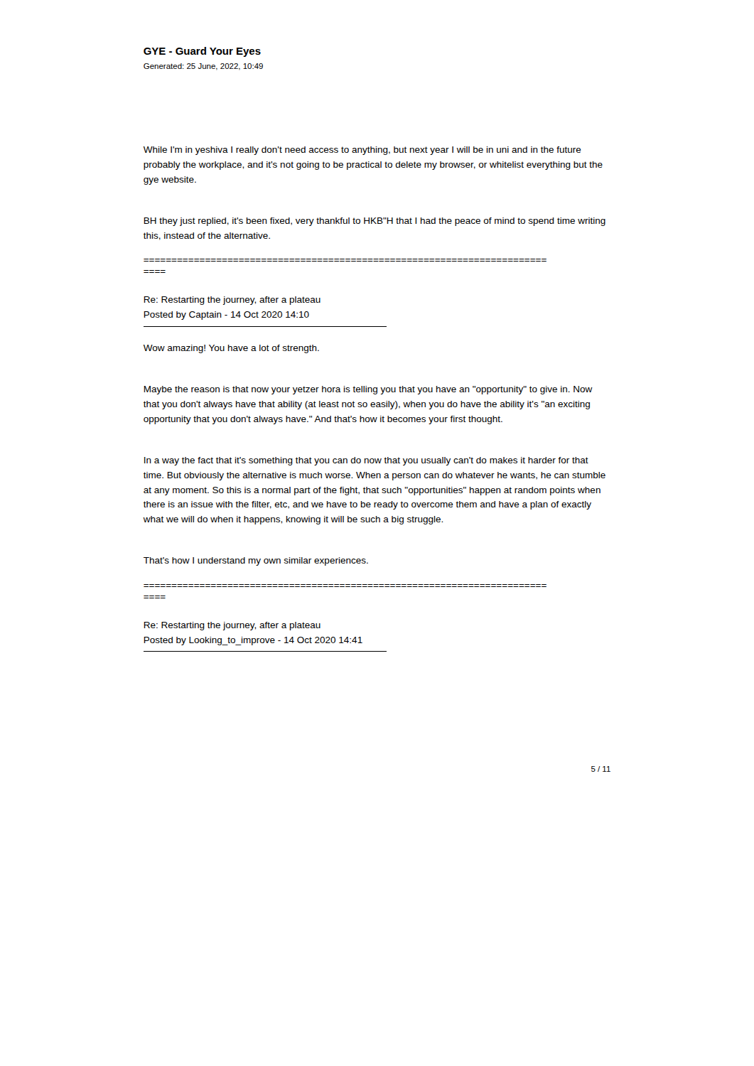GYE - Guard Your Eyes
Generated: 25 June, 2022, 10:49
While I'm in yeshiva I really don't need access to anything, but next year I will be in uni and in the future probably the workplace, and it's not going to be practical to delete my browser, or whitelist everything but the gye website.
BH they just replied, it's been fixed, very thankful to HKB"H that I had the peace of mind to spend time writing this, instead of the alternative.
========================================================================
====
Re: Restarting the journey, after a plateau
Posted by Captain - 14 Oct 2020 14:10
Wow amazing! You have a lot of strength.
Maybe the reason is that now your yetzer hora is telling you that you have an "opportunity" to give in. Now that you don't always have that ability (at least not so easily), when you do have the ability it's "an exciting opportunity that you don't always have." And that's how it becomes your first thought.
In a way the fact that it's something that you can do now that you usually can't do makes it harder for that time. But obviously the alternative is much worse. When a person can do whatever he wants, he can stumble at any moment. So this is a normal part of the fight, that such "opportunities" happen at random points when there is an issue with the filter, etc, and we have to be ready to overcome them and have a plan of exactly what we will do when it happens, knowing it will be such a big struggle.
That's how I understand my own similar experiences.
========================================================================
====
Re: Restarting the journey, after a plateau
Posted by Looking_to_improve - 14 Oct 2020 14:41
5 / 11